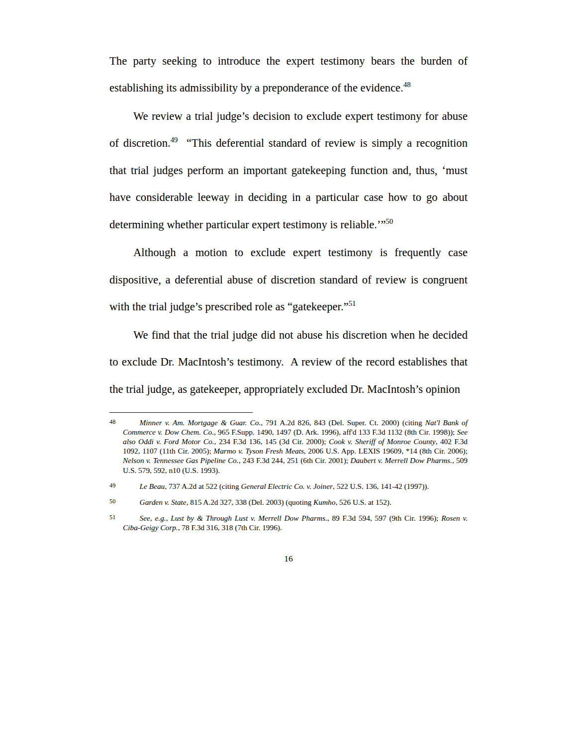The party seeking to introduce the expert testimony bears the burden of establishing its admissibility by a preponderance of the evidence.48
We review a trial judge’s decision to exclude expert testimony for abuse of discretion.49 “This deferential standard of review is simply a recognition that trial judges perform an important gatekeeping function and, thus, ‘must have considerable leeway in deciding in a particular case how to go about determining whether particular expert testimony is reliable.’”50
Although a motion to exclude expert testimony is frequently case dispositive, a deferential abuse of discretion standard of review is congruent with the trial judge’s prescribed role as “gatekeeper.”51
We find that the trial judge did not abuse his discretion when he decided to exclude Dr. MacIntosh’s testimony. A review of the record establishes that the trial judge, as gatekeeper, appropriately excluded Dr. MacIntosh’s opinion
48
Minner v. Am. Mortgage & Guar. Co., 791 A.2d 826, 843 (Del. Super. Ct. 2000) (citing Nat'l Bank of Commerce v. Dow Chem. Co., 965 F.Supp. 1490, 1497 (D. Ark. 1996), aff'd 133 F.3d 1132 (8th Cir. 1998)); See also Oddi v. Ford Motor Co., 234 F.3d 136, 145 (3d Cir. 2000); Cook v. Sheriff of Monroe County, 402 F.3d 1092, 1107 (11th Cir. 2005); Marmo v. Tyson Fresh Meats, 2006 U.S. App. LEXIS 19609, *14 (8th Cir. 2006); Nelson v. Tennessee Gas Pipeline Co., 243 F.3d 244, 251 (6th Cir. 2001); Daubert v. Merrell Dow Pharms., 509 U.S. 579, 592, n10 (U.S. 1993).
49
Le Beau, 737 A.2d at 522 (citing General Electric Co. v. Joiner, 522 U.S. 136, 141-42 (1997)).
50
Garden v. State, 815 A.2d 327, 338 (Del. 2003) (quoting Kumho, 526 U.S. at 152).
51
See, e.g., Lust by & Through Lust v. Merrell Dow Pharms., 89 F.3d 594, 597 (9th Cir. 1996); Rosen v. Ciba-Geigy Corp., 78 F.3d 316, 318 (7th Cir. 1996).
16